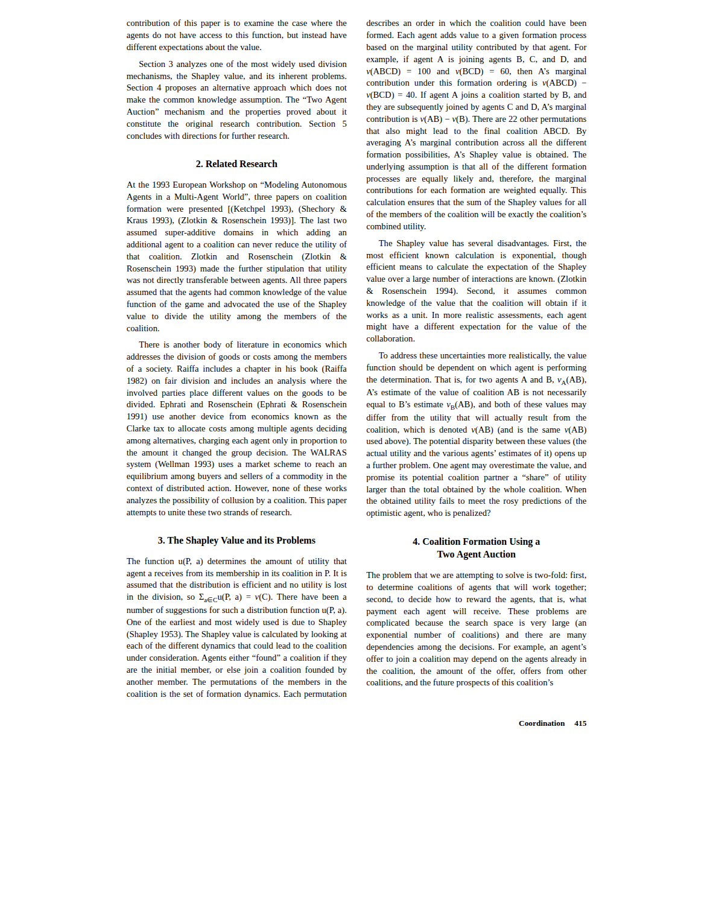contribution of this paper is to examine the case where the agents do not have access to this function, but instead have different expectations about the value.
Section 3 analyzes one of the most widely used division mechanisms, the Shapley value, and its inherent problems. Section 4 proposes an alternative approach which does not make the common knowledge assumption. The “Two Agent Auction” mechanism and the properties proved about it constitute the original research contribution. Section 5 concludes with directions for further research.
2. Related Research
At the 1993 European Workshop on “Modeling Autonomous Agents in a Multi-Agent World”, three papers on coalition formation were presented [(Ketchpel 1993), (Shechory & Kraus 1993), (Zlotkin & Rosenschein 1993)]. The last two assumed super-additive domains in which adding an additional agent to a coalition can never reduce the utility of that coalition. Zlotkin and Rosenschein (Zlotkin & Rosenschein 1993) made the further stipulation that utility was not directly transferable between agents. All three papers assumed that the agents had common knowledge of the value function of the game and advocated the use of the Shapley value to divide the utility among the members of the coalition.
There is another body of literature in economics which addresses the division of goods or costs among the members of a society. Raiffa includes a chapter in his book (Raiffa 1982) on fair division and includes an analysis where the involved parties place different values on the goods to be divided. Ephrati and Rosenschein (Ephrati & Rosenschein 1991) use another device from economics known as the Clarke tax to allocate costs among multiple agents deciding among alternatives, charging each agent only in proportion to the amount it changed the group decision. The WALRAS system (Wellman 1993) uses a market scheme to reach an equilibrium among buyers and sellers of a commodity in the context of distributed action. However, none of these works analyzes the possibility of collusion by a coalition. This paper attempts to unite these two strands of research.
3. The Shapley Value and its Problems
The function u(P, a) determines the amount of utility that agent a receives from its membership in its coalition in P. It is assumed that the distribution is efficient and no utility is lost in the division, so Σa∈Cu(P, a) = v(C). There have been a number of suggestions for such a distribution function u(P, a). One of the earliest and most widely used is due to Shapley (Shapley 1953). The Shapley value is calculated by looking at each of the different dynamics that could lead to the coalition under consideration. Agents either “found” a coalition if they are the initial member, or else join a coalition founded by another member. The permutations of the members in the coalition is the set of formation dynamics. Each permutation describes an order in which the coalition could have been formed. Each agent adds value to a given formation process based on the marginal utility contributed by that agent. For example, if agent A is joining agents B, C, and D, and v(ABCD) = 100 and v(BCD) = 60, then A’s marginal contribution under this formation ordering is v(ABCD) − v(BCD) = 40. If agent A joins a coalition started by B, and they are subsequently joined by agents C and D, A’s marginal contribution is v(AB) − v(B). There are 22 other permutations that also might lead to the final coalition ABCD. By averaging A’s marginal contribution across all the different formation possibilities, A’s Shapley value is obtained. The underlying assumption is that all of the different formation processes are equally likely and, therefore, the marginal contributions for each formation are weighted equally. This calculation ensures that the sum of the Shapley values for all of the members of the coalition will be exactly the coalition’s combined utility.
The Shapley value has several disadvantages. First, the most efficient known calculation is exponential, though efficient means to calculate the expectation of the Shapley value over a large number of interactions are known. (Zlotkin & Rosenschein 1994). Second, it assumes common knowledge of the value that the coalition will obtain if it works as a unit. In more realistic assessments, each agent might have a different expectation for the value of the collaboration.
To address these uncertainties more realistically, the value function should be dependent on which agent is performing the determination. That is, for two agents A and B, vA(AB), A’s estimate of the value of coalition AB is not necessarily equal to B’s estimate vB(AB), and both of these values may differ from the utility that will actually result from the coalition, which is denoted v(AB) (and is the same v(AB) used above). The potential disparity between these values (the actual utility and the various agents’ estimates of it) opens up a further problem. One agent may overestimate the value, and promise its potential coalition partner a “share” of utility larger than the total obtained by the whole coalition. When the obtained utility fails to meet the rosy predictions of the optimistic agent, who is penalized?
4. Coalition Formation Using a
Two Agent Auction
The problem that we are attempting to solve is two-fold: first, to determine coalitions of agents that will work together; second, to decide how to reward the agents, that is, what payment each agent will receive. These problems are complicated because the search space is very large (an exponential number of coalitions) and there are many dependencies among the decisions. For example, an agent’s offer to join a coalition may depend on the agents already in the coalition, the amount of the offer, offers from other coalitions, and the future prospects of this coalition’s
Coordination 415